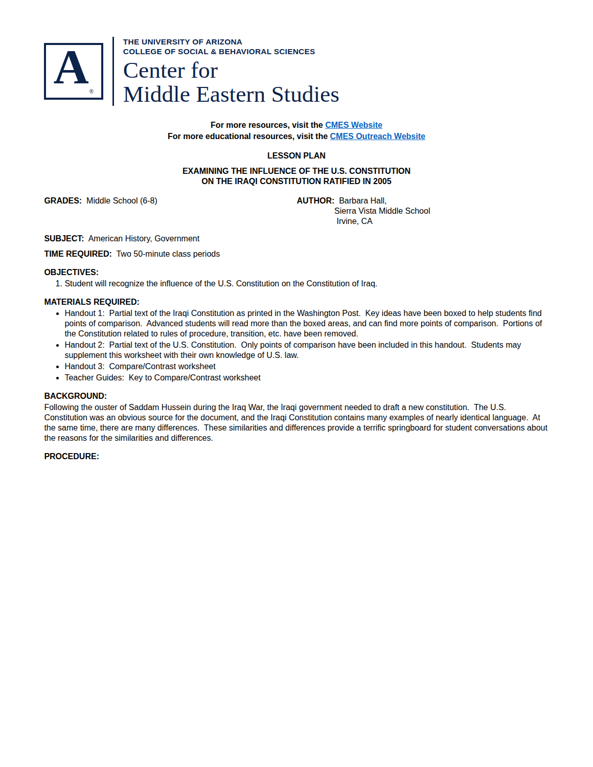A®
THE UNIVERSITY OF ARIZONA
COLLEGE OF SOCIAL & BEHAVIORAL SCIENCES
Center for
Middle Eastern Studies
For more resources, visit the CMES Website
For more educational resources, visit the CMES Outreach Website
LESSON PLAN
EXAMINING THE INFLUENCE OF THE U.S. CONSTITUTION
ON THE IRAQI CONSTITUTION RATIFIED IN 2005
GRADES: Middle School (6-8)
AUTHOR: Barbara Hall,
Sierra Vista Middle School
Irvine, CA
SUBJECT: American History, Government
TIME REQUIRED: Two 50-minute class periods
OBJECTIVES:
Student will recognize the influence of the U.S. Constitution on the Constitution of Iraq.
MATERIALS REQUIRED:
Handout 1: Partial text of the Iraqi Constitution as printed in the Washington Post. Key ideas have been boxed to help students find points of comparison. Advanced students will read more than the boxed areas, and can find more points of comparison. Portions of the Constitution related to rules of procedure, transition, etc. have been removed.
Handout 2: Partial text of the U.S. Constitution. Only points of comparison have been included in this handout. Students may supplement this worksheet with their own knowledge of U.S. law.
Handout 3: Compare/Contrast worksheet
Teacher Guides: Key to Compare/Contrast worksheet
BACKGROUND:
Following the ouster of Saddam Hussein during the Iraq War, the Iraqi government needed to draft a new constitution. The U.S. Constitution was an obvious source for the document, and the Iraqi Constitution contains many examples of nearly identical language. At the same time, there are many differences. These similarities and differences provide a terrific springboard for student conversations about the reasons for the similarities and differences.
PROCEDURE: